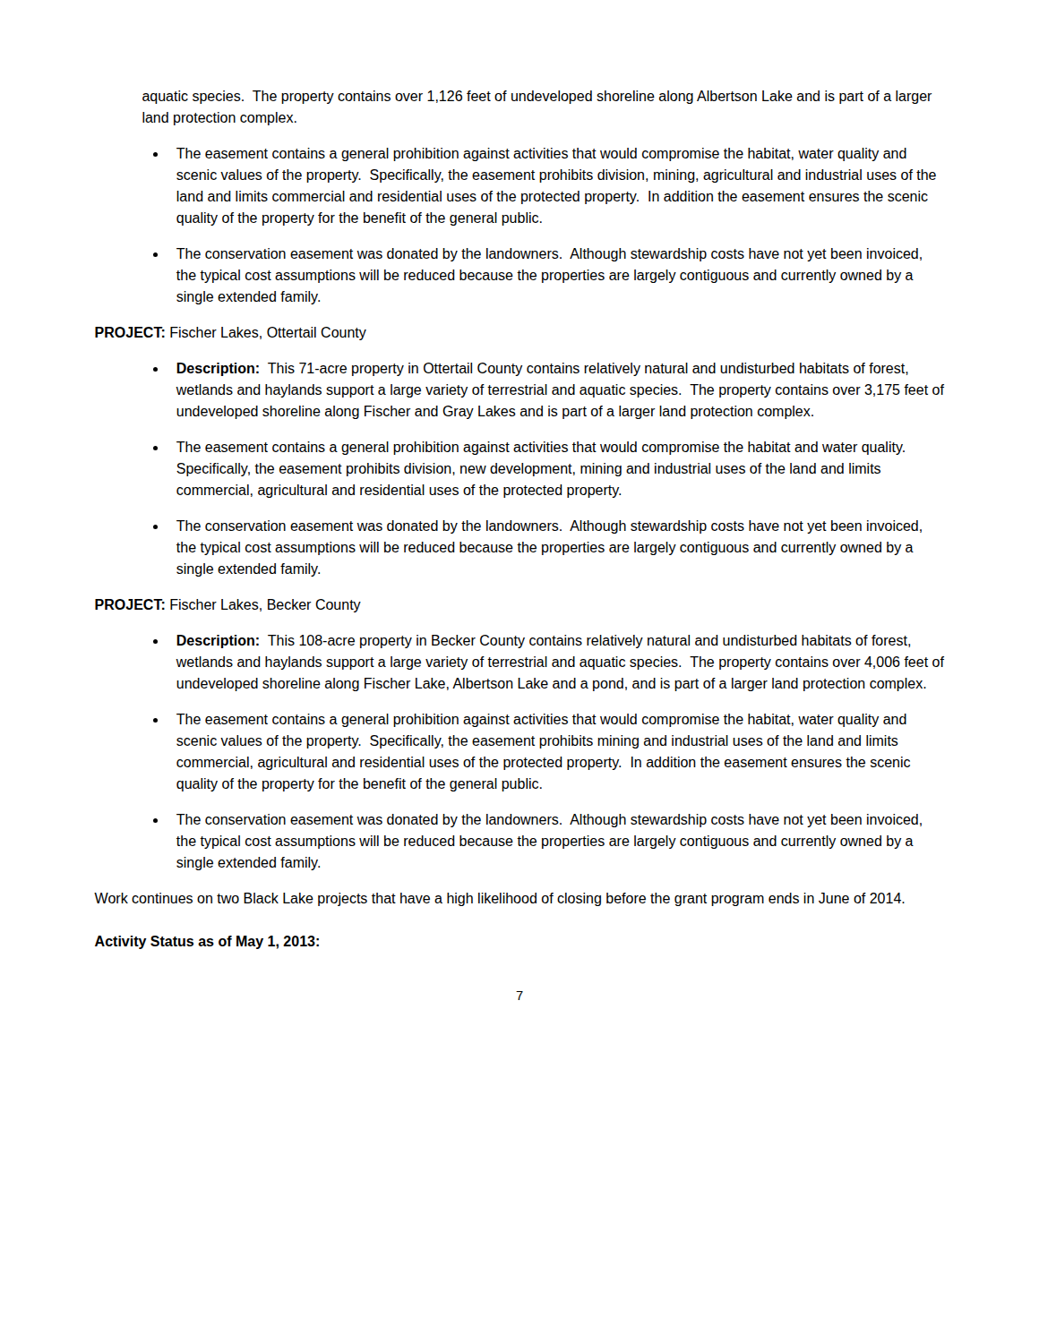aquatic species. The property contains over 1,126 feet of undeveloped shoreline along Albertson Lake and is part of a larger land protection complex.
The easement contains a general prohibition against activities that would compromise the habitat, water quality and scenic values of the property. Specifically, the easement prohibits division, mining, agricultural and industrial uses of the land and limits commercial and residential uses of the protected property. In addition the easement ensures the scenic quality of the property for the benefit of the general public.
The conservation easement was donated by the landowners. Although stewardship costs have not yet been invoiced, the typical cost assumptions will be reduced because the properties are largely contiguous and currently owned by a single extended family.
PROJECT: Fischer Lakes, Ottertail County
Description: This 71-acre property in Ottertail County contains relatively natural and undisturbed habitats of forest, wetlands and haylands support a large variety of terrestrial and aquatic species. The property contains over 3,175 feet of undeveloped shoreline along Fischer and Gray Lakes and is part of a larger land protection complex.
The easement contains a general prohibition against activities that would compromise the habitat and water quality. Specifically, the easement prohibits division, new development, mining and industrial uses of the land and limits commercial, agricultural and residential uses of the protected property.
The conservation easement was donated by the landowners. Although stewardship costs have not yet been invoiced, the typical cost assumptions will be reduced because the properties are largely contiguous and currently owned by a single extended family.
PROJECT: Fischer Lakes, Becker County
Description: This 108-acre property in Becker County contains relatively natural and undisturbed habitats of forest, wetlands and haylands support a large variety of terrestrial and aquatic species. The property contains over 4,006 feet of undeveloped shoreline along Fischer Lake, Albertson Lake and a pond, and is part of a larger land protection complex.
The easement contains a general prohibition against activities that would compromise the habitat, water quality and scenic values of the property. Specifically, the easement prohibits mining and industrial uses of the land and limits commercial, agricultural and residential uses of the protected property. In addition the easement ensures the scenic quality of the property for the benefit of the general public.
The conservation easement was donated by the landowners. Although stewardship costs have not yet been invoiced, the typical cost assumptions will be reduced because the properties are largely contiguous and currently owned by a single extended family.
Work continues on two Black Lake projects that have a high likelihood of closing before the grant program ends in June of 2014.
Activity Status as of May 1, 2013:
7